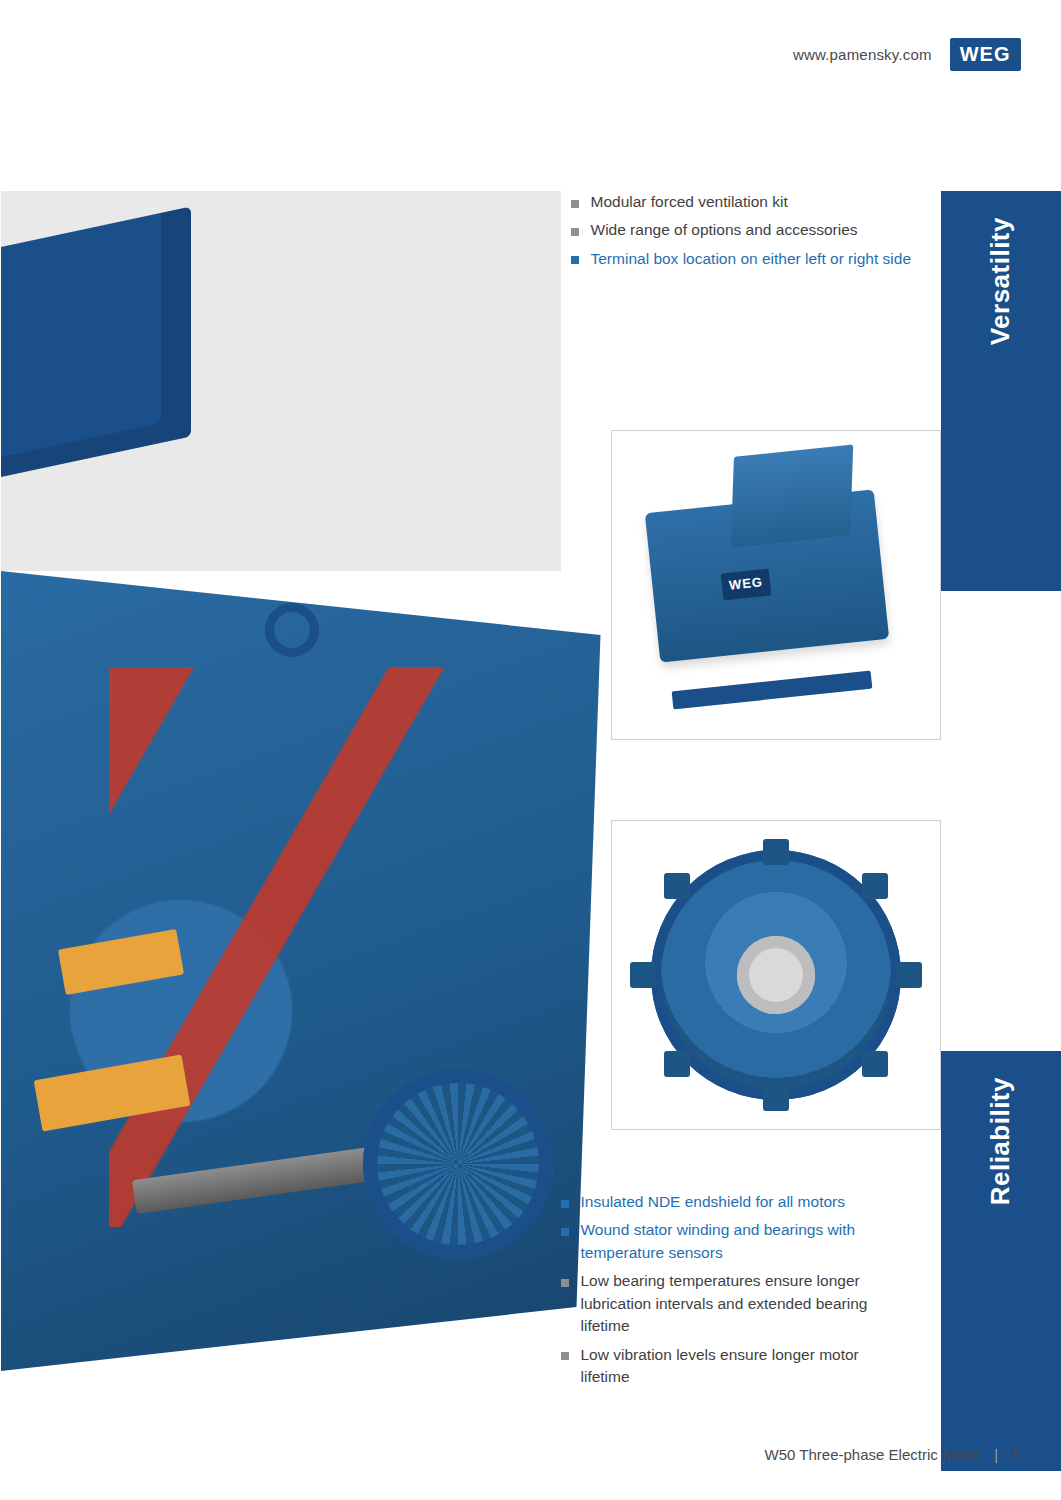www.pamensky.com WEG
Versatility
Modular forced ventilation kit
Wide range of options and accessories
Terminal box location on either left or right side
WEG
Reliability
Insulated NDE endshield for all motors
Wound stator winding and bearings with temperature sensors
Low bearing temperatures ensure longer lubrication intervals and extended bearing lifetime
Low vibration levels ensure longer motor lifetime
Versatility
Reliability
W50 Three-phase Electric Motor | 5